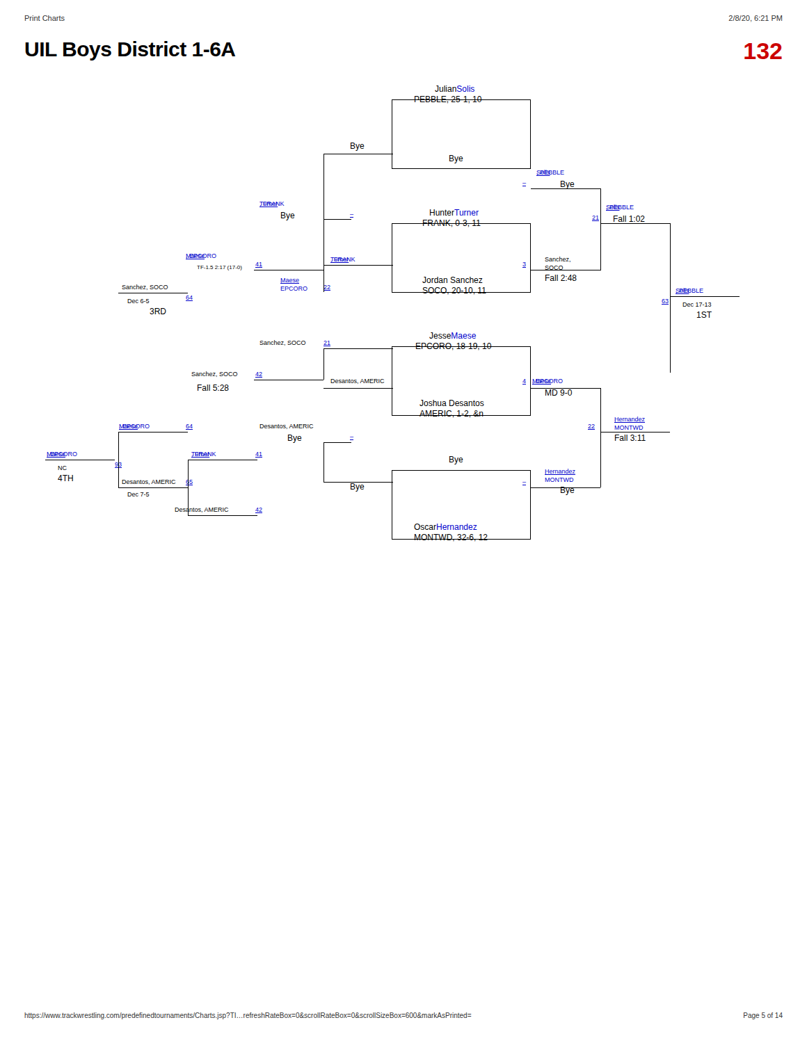Print Charts 2/8/20, 6:21 PM
UIL Boys District 1-6A
132
Julian Solis PEBBLE, 25-1, 10 Bye Bye
Turner, FRANK Bye –
Hunter Turner FRANK, 0-3, 11 Jordan Sanchez SOCO, 20-10, 11 Turner, FRANK
Maese, EPCORO TF-1.5 2:17 (17-0) 41
Maese, EPCORO 22
Sanchez, SOCO Dec 6-5 64 3RD
Sanchez, SOCO 3 Fall 2:48
Solis, PEBBLE Bye –
Solis, PEBBLE 21 Fall 1:02
Solis, PEBBLE Dec 17-13 63 1ST
Jesse Maese EPCORO, 18-19, 10 Joshua Desantos AMERIC, 1-2, &n Sanchez, SOCO 21
Sanchez, SOCO 42 Fall 5:28
Desantos, AMERIC
Desantos, AMERIC Bye –
Bye Bye Oscar Hernandez MONTWD, 32-6, 12
Maese, EPCORO MD 9-0 4
Hernandez, MONTWD Bye –
Hernandez, MONTWD 22 Fall 3:11
Maese, EPCORO 64
Maese, EPCORO NC 93 4TH
Desantos, AMERIC 65 Dec 7-5
Turner, FRANK 41
Desantos, AMERIC 42
https://www.trackwrestling.com/predefinedtournaments/Charts.jsp?TI…refreshRateBox=0&scrollRateBox=0&scrollSizeBox=600&markAsPrinted= Page 5 of 14